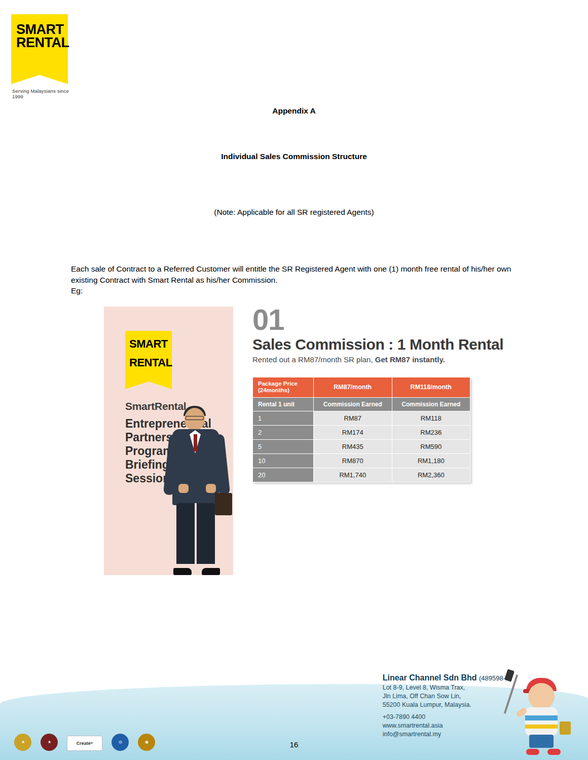SMART RENTAL
Serving Malaysians since 1999
Appendix A
Individual Sales Commission Structure
(Note: Applicable for all SR registered Agents)
Each sale of Contract to a Referred Customer will entitle the SR Registered Agent with one (1) month free rental of his/her own existing Contract with Smart Rental as his/her Commission.
Eg:
SMART RENTAL
SmartRental
Entrepreneurial
Partnership
Program
Briefing
Session
01
Sales Commission : 1 Month Rental
Rented out a RM87/month SR plan, Get RM87 instantly.
| Package Price (24months) | RM87/month | RM118/month |
| --- | --- | --- |
| Rental 1 unit | Commission Earned | Commission Earned |
| 1 | RM87 | RM118 |
| 2 | RM174 | RM236 |
| 5 | RM435 | RM590 |
| 10 | RM870 | RM1,180 |
| 20 | RM1,740 | RM2,360 |
★
★
Create+
◎
◉
Linear Channel Sdn Bhd (489598-X)
Lot 8-9, Level 8, Wisma Trax,
Jln Lima, Off Chan Sow Lin,
55200 Kuala Lumpur, Malaysia.
+03-7890 4400
www.smartrental.asia
info@smartrental.my
16